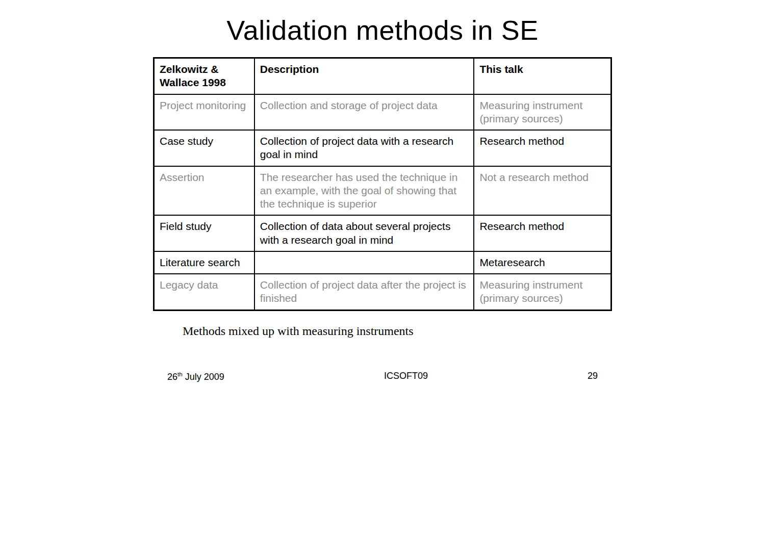Validation methods in SE
| Zelkowitz & Wallace 1998 | Description | This talk |
| --- | --- | --- |
| Project monitoring | Collection and storage of project data | Measuring instrument (primary sources) |
| Case study | Collection of project data with a research goal in mind | Research method |
| Assertion | The researcher has used the technique in an example, with the goal of showing that the technique is superior | Not a research method |
| Field study | Collection of data about several projects with a research goal in mind | Research method |
| Literature search | | Metaresearch |
| Legacy data | Collection of project data after the project is finished | Measuring instrument (primary sources) |
Methods mixed up with measuring instruments
26th July 2009 29
ICSOFT09